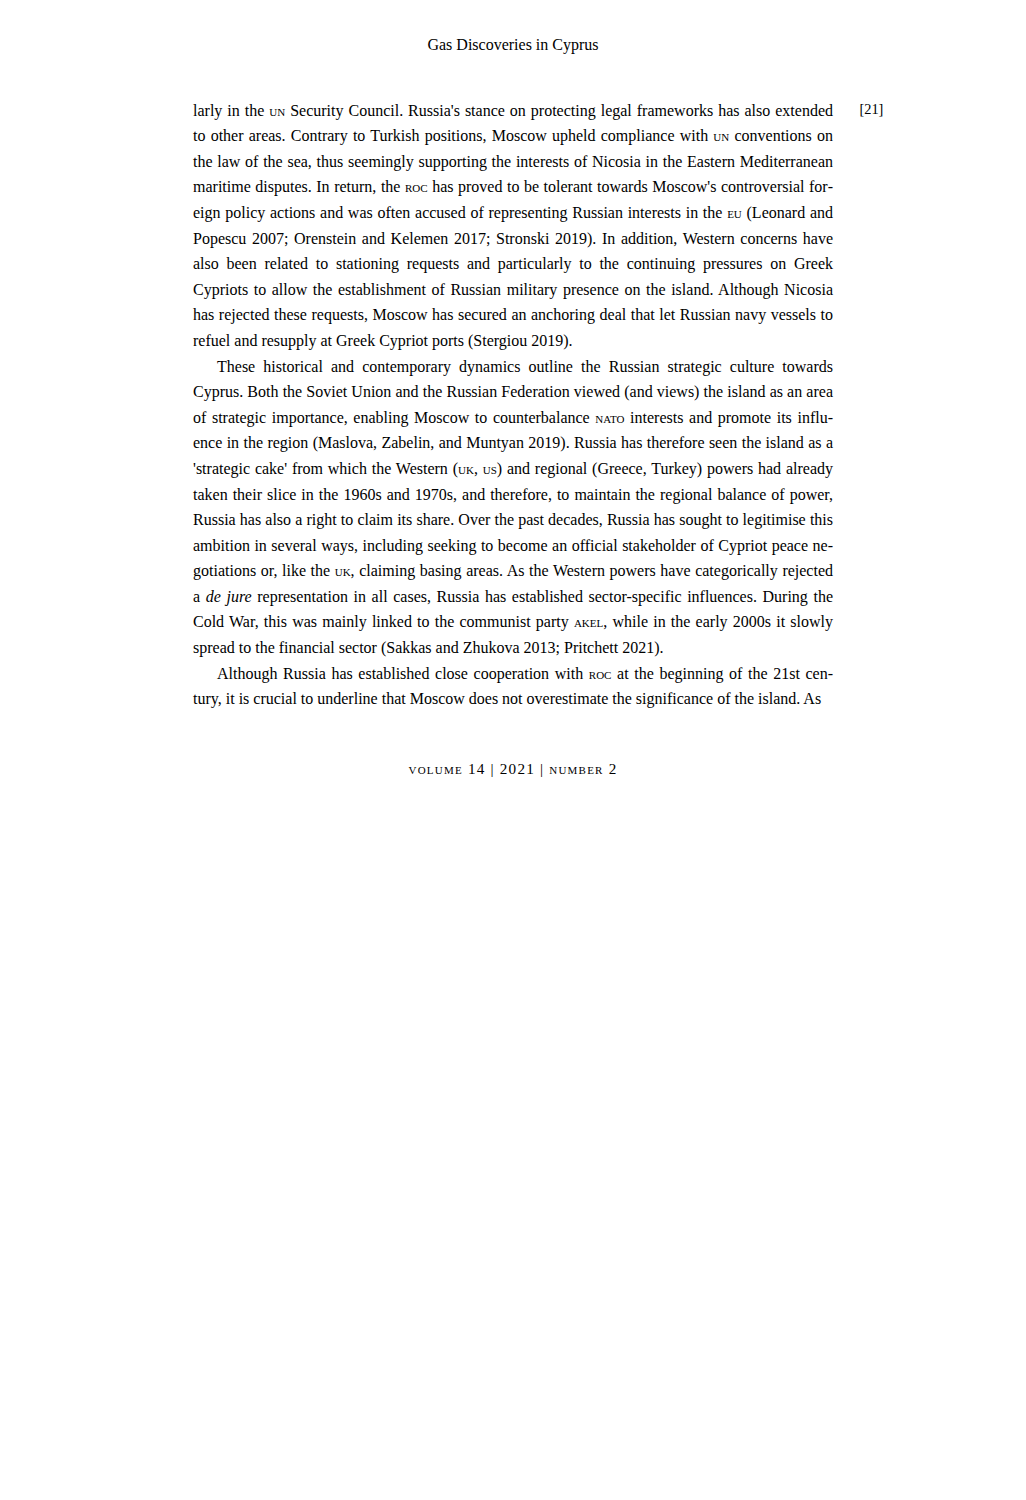Gas Discoveries in Cyprus
[21] larly in the un Security Council. Russia's stance on protecting legal frameworks has also extended to other areas. Contrary to Turkish positions, Moscow upheld compliance with un conventions on the law of the sea, thus seemingly supporting the interests of Nicosia in the Eastern Mediterranean maritime disputes. In return, the roc has proved to be tolerant towards Moscow's controversial foreign policy actions and was often accused of representing Russian interests in the eu (Leonard and Popescu 2007; Orenstein and Kelemen 2017; Stronski 2019). In addition, Western concerns have also been related to stationing requests and particularly to the continuing pressures on Greek Cypriots to allow the establishment of Russian military presence on the island. Although Nicosia has rejected these requests, Moscow has secured an anchoring deal that let Russian navy vessels to refuel and resupply at Greek Cypriot ports (Stergiou 2019).
These historical and contemporary dynamics outline the Russian strategic culture towards Cyprus. Both the Soviet Union and the Russian Federation viewed (and views) the island as an area of strategic importance, enabling Moscow to counterbalance nato interests and promote its influence in the region (Maslova, Zabelin, and Muntyan 2019). Russia has therefore seen the island as a 'strategic cake' from which the Western (uk, us) and regional (Greece, Turkey) powers had already taken their slice in the 1960s and 1970s, and therefore, to maintain the regional balance of power, Russia has also a right to claim its share. Over the past decades, Russia has sought to legitimise this ambition in several ways, including seeking to become an official stakeholder of Cypriot peace negotiations or, like the uk, claiming basing areas. As the Western powers have categorically rejected a de jure representation in all cases, Russia has established sector-specific influences. During the Cold War, this was mainly linked to the communist party akel, while in the early 2000s it slowly spread to the financial sector (Sakkas and Zhukova 2013; Pritchett 2021).
Although Russia has established close cooperation with roc at the beginning of the 21st century, it is crucial to underline that Moscow does not overestimate the significance of the island. As
volume 14 | 2021 | number 2